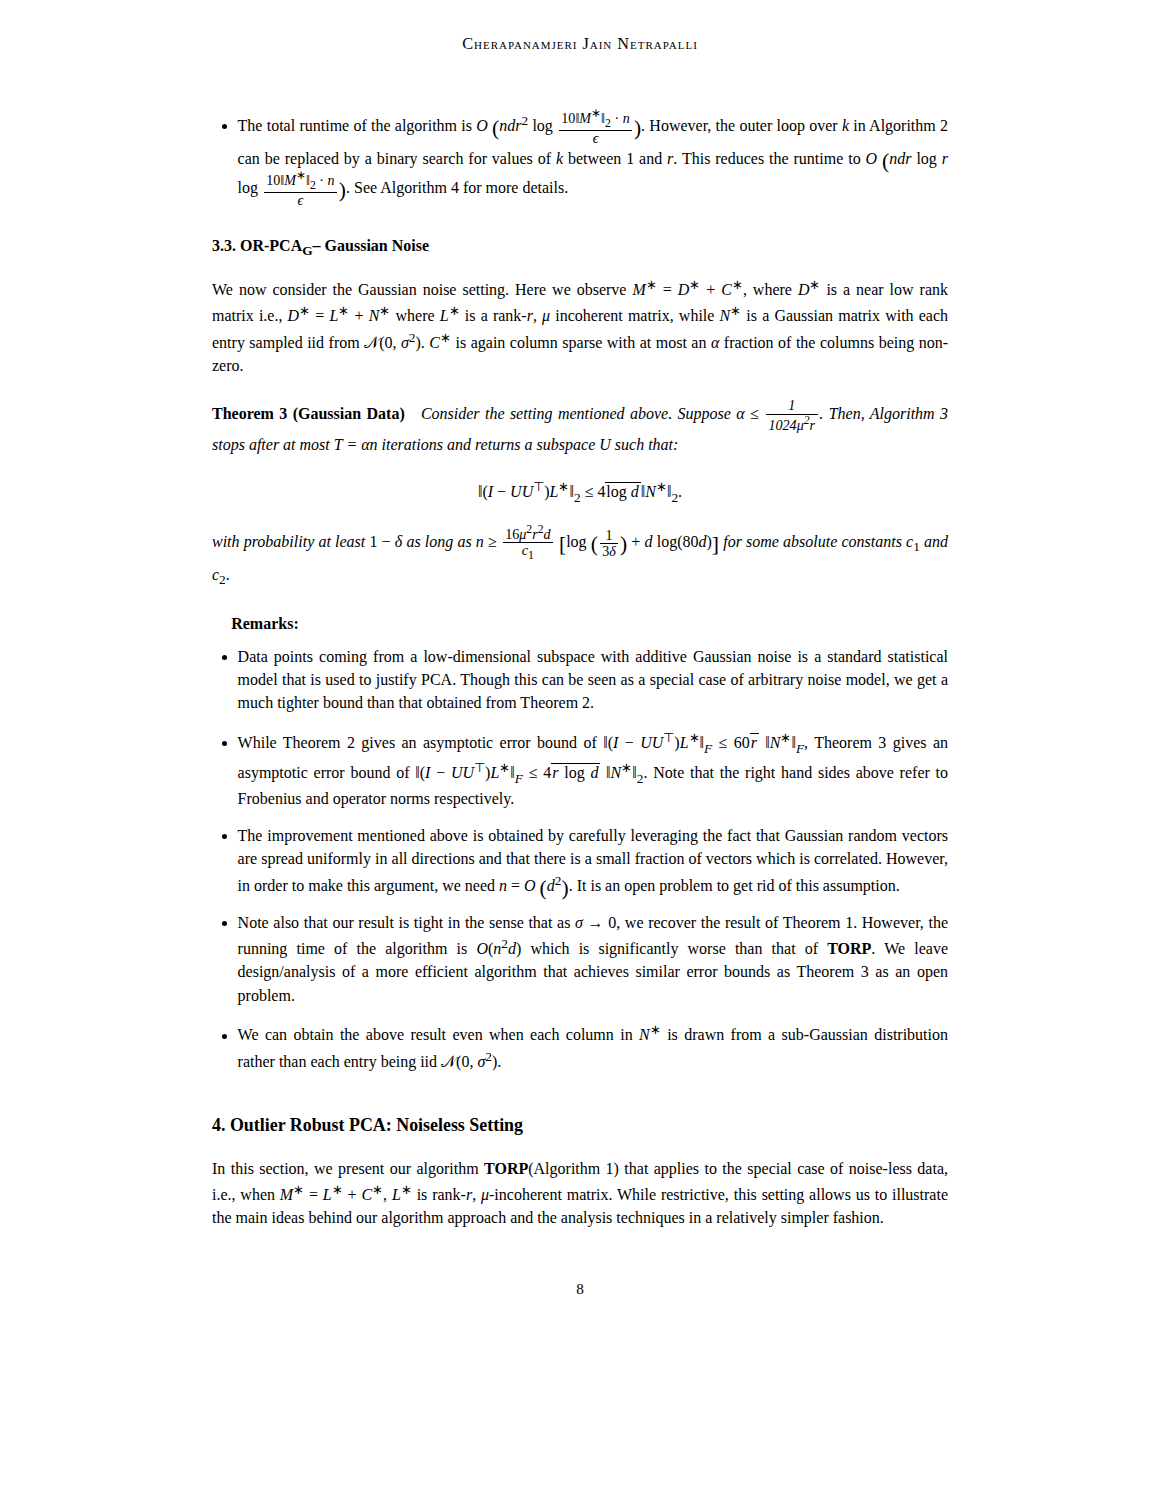Cherapanamjeri Jain Netrapalli
The total runtime of the algorithm is O (ndr2 log 10‖M∗‖2 · n ϵ). However, the outer loop over k in Algorithm 2 can be replaced by a binary search for values of k between 1 and r. This reduces the runtime to O (ndr log r log 10‖M∗‖2 · n ϵ). See Algorithm 4 for more details.
3.3. OR-PCAG– Gaussian Noise
We now consider the Gaussian noise setting. Here we observe M∗ = D∗ + C∗, where D∗ is a near low rank matrix i.e., D∗ = L∗ + N∗ where L∗ is a rank-r, μ incoherent matrix, while N∗ is a Gaussian matrix with each entry sampled iid from 𝒩(0, σ2). C∗ is again column sparse with at most an α fraction of the columns being non-zero.
Theorem 3 (Gaussian Data) Consider the setting mentioned above. Suppose α ≤ 11024μ2r. Then, Algorithm 3 stops after at most T = αn iterations and returns a subspace U such that:
‖(I − UU⊤)L∗‖2 ≤ 4log d‖N∗‖2.
with probability at least 1 − δ as long as n ≥ 16μ2r2d c1 [log (13δ) + d log(80d)] for some absolute constants c1 and c2.
Remarks:
Data points coming from a low-dimensional subspace with additive Gaussian noise is a standard statistical model that is used to justify PCA. Though this can be seen as a special case of arbitrary noise model, we get a much tighter bound than that obtained from Theorem 2.
While Theorem 2 gives an asymptotic error bound of ‖(I − UU⊤)L∗‖F ≤ 60r ‖N∗‖F, Theorem 3 gives an asymptotic error bound of ‖(I − UU⊤)L∗‖F ≤ 4r log d ‖N∗‖2. Note that the right hand sides above refer to Frobenius and operator norms respectively.
The improvement mentioned above is obtained by carefully leveraging the fact that Gaussian random vectors are spread uniformly in all directions and that there is a small fraction of vectors which is correlated. However, in order to make this argument, we need n = O (d2). It is an open problem to get rid of this assumption.
Note also that our result is tight in the sense that as σ → 0, we recover the result of Theorem 1. However, the running time of the algorithm is O(n2d) which is significantly worse than that of TORP. We leave design/analysis of a more efficient algorithm that achieves similar error bounds as Theorem 3 as an open problem.
We can obtain the above result even when each column in N∗ is drawn from a sub-Gaussian distribution rather than each entry being iid 𝒩(0, σ2).
4. Outlier Robust PCA: Noiseless Setting
In this section, we present our algorithm TORP(Algorithm 1) that applies to the special case of noise-less data, i.e., when M∗ = L∗ + C∗, L∗ is rank-r, μ-incoherent matrix. While restrictive, this setting allows us to illustrate the main ideas behind our algorithm approach and the analysis techniques in a relatively simpler fashion.
8